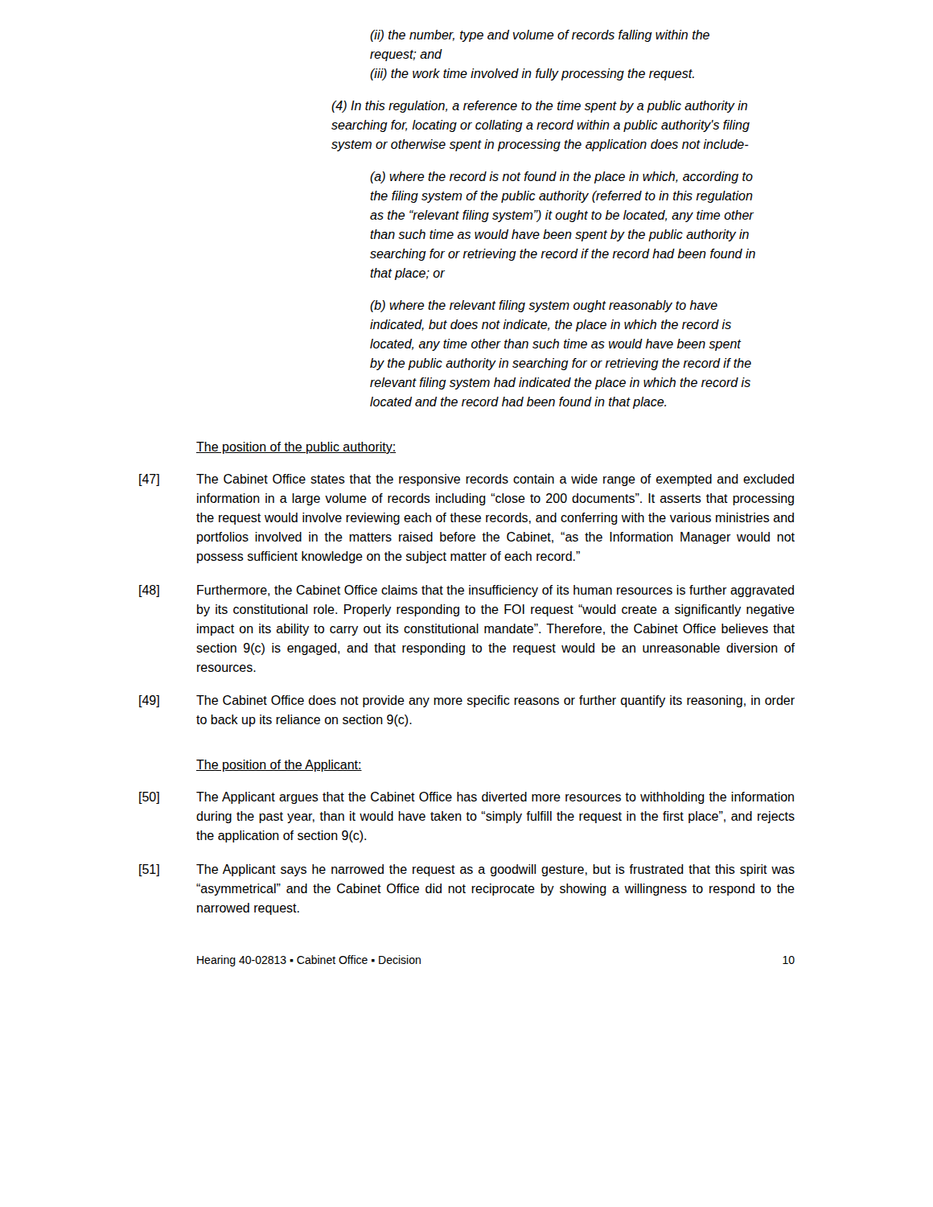(ii) the number, type and volume of records falling within the request; and
(iii) the work time involved in fully processing the request.
(4) In this regulation, a reference to the time spent by a public authority in searching for, locating or collating a record within a public authority's filing system or otherwise spent in processing the application does not include-
(a) where the record is not found in the place in which, according to the filing system of the public authority (referred to in this regulation as the “relevant filing system”) it ought to be located, any time other than such time as would have been spent by the public authority in searching for or retrieving the record if the record had been found in that place; or
(b) where the relevant filing system ought reasonably to have indicated, but does not indicate, the place in which the record is located, any time other than such time as would have been spent by the public authority in searching for or retrieving the record if the relevant filing system had indicated the place in which the record is located and the record had been found in that place.
The position of the public authority:
[47]
The Cabinet Office states that the responsive records contain a wide range of exempted and excluded information in a large volume of records including “close to 200 documents”. It asserts that processing the request would involve reviewing each of these records, and conferring with the various ministries and portfolios involved in the matters raised before the Cabinet, “as the Information Manager would not possess sufficient knowledge on the subject matter of each record.”
[48]
Furthermore, the Cabinet Office claims that the insufficiency of its human resources is further aggravated by its constitutional role. Properly responding to the FOI request “would create a significantly negative impact on its ability to carry out its constitutional mandate”. Therefore, the Cabinet Office believes that section 9(c) is engaged, and that responding to the request would be an unreasonable diversion of resources.
[49]
The Cabinet Office does not provide any more specific reasons or further quantify its reasoning, in order to back up its reliance on section 9(c).
The position of the Applicant:
[50]
The Applicant argues that the Cabinet Office has diverted more resources to withholding the information during the past year, than it would have taken to “simply fulfill the request in the first place”, and rejects the application of section 9(c).
[51]
The Applicant says he narrowed the request as a goodwill gesture, but is frustrated that this spirit was “asymmetrical” and the Cabinet Office did not reciprocate by showing a willingness to respond to the narrowed request.
Hearing 40-02813 ▪ Cabinet Office ▪ Decision 10